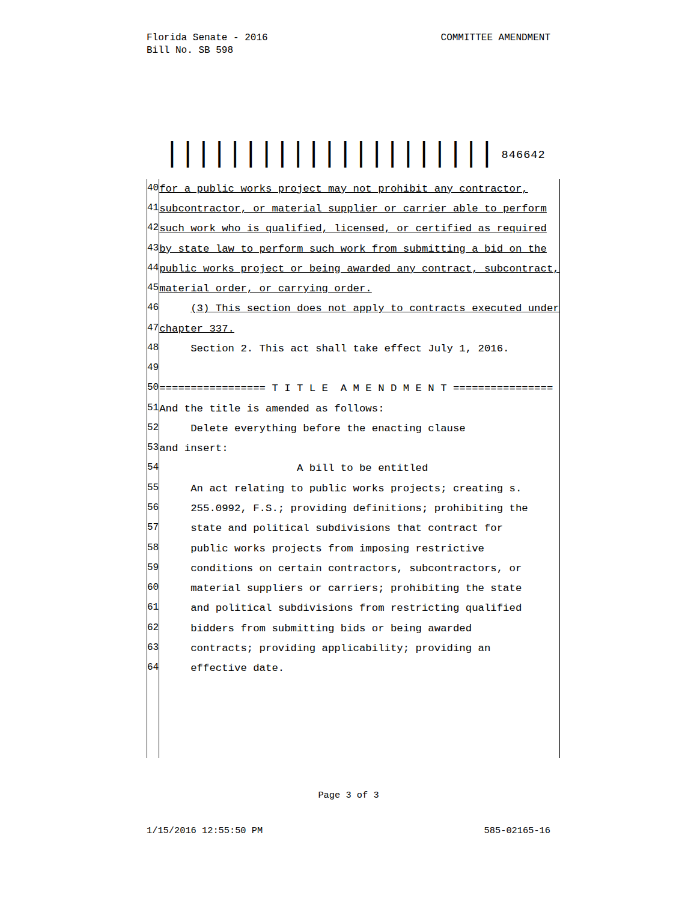Florida Senate - 2016 Bill No. SB 598
COMMITTEE AMENDMENT
||||||||||||||||||||| 846642
| 40 | for a public works project may not prohibit any contractor, |
| 41 | subcontractor, or material supplier or carrier able to perform |
| 42 | such work who is qualified, licensed, or certified as required |
| 43 | by state law to perform such work from submitting a bid on the |
| 44 | public works project or being awarded any contract, subcontract, |
| 45 | material order, or carrying order. |
| 46 | (3) This section does not apply to contracts executed under |
| 47 | chapter 337. |
| 48 | Section 2. This act shall take effect July 1, 2016. |
| 49 | |
| 50 | ================= T I T L E A M E N D M E N T ================ |
| 51 | And the title is amended as follows: |
| 52 | Delete everything before the enacting clause |
| 53 | and insert: |
| 54 | A bill to be entitled |
| 55 | An act relating to public works projects; creating s. |
| 56 | 255.0992, F.S.; providing definitions; prohibiting the |
| 57 | state and political subdivisions that contract for |
| 58 | public works projects from imposing restrictive |
| 59 | conditions on certain contractors, subcontractors, or |
| 60 | material suppliers or carriers; prohibiting the state |
| 61 | and political subdivisions from restricting qualified |
| 62 | bidders from submitting bids or being awarded |
| 63 | contracts; providing applicability; providing an |
| 64 | effective date. |
Page 3 of 3
1/15/2016 12:55:50 PM 585-02165-16